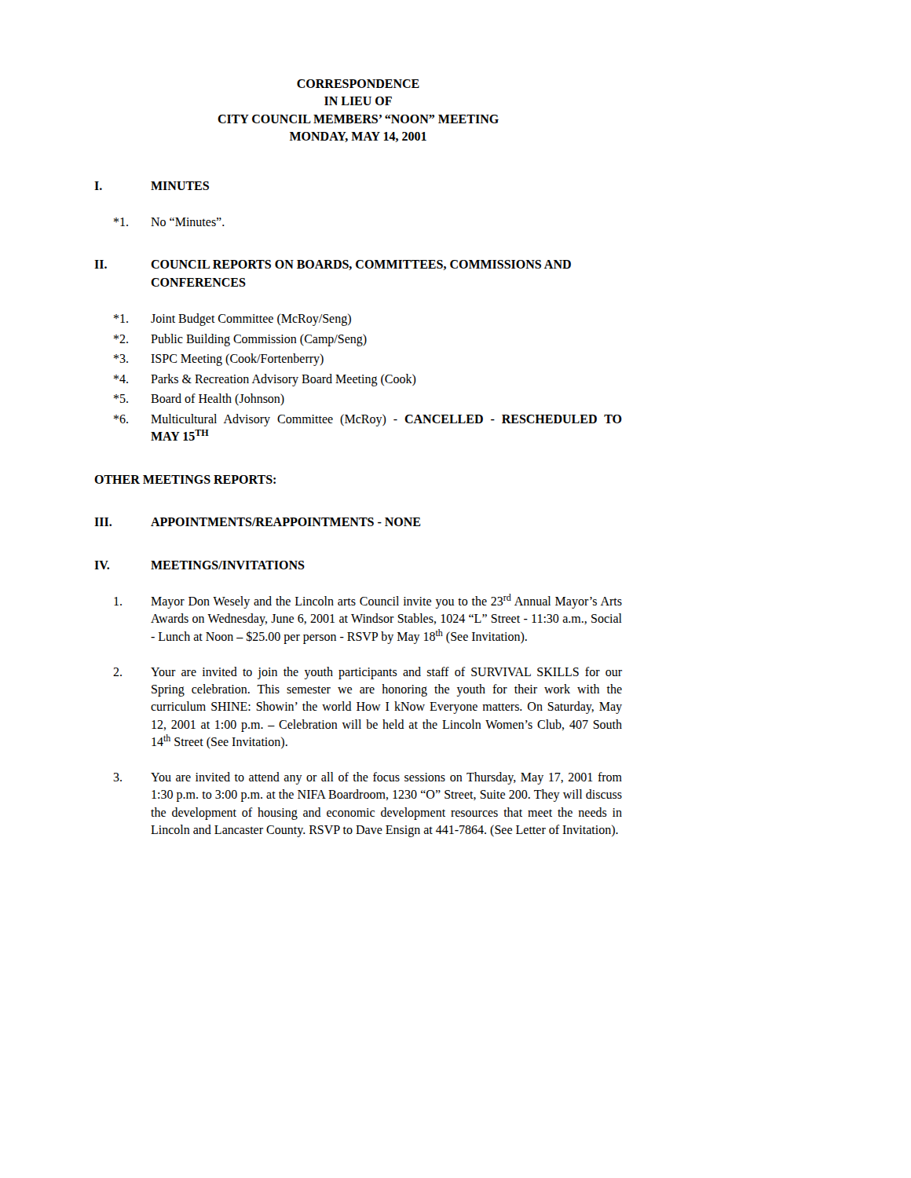CORRESPONDENCE
IN LIEU OF
CITY COUNCIL MEMBERS’ “NOON” MEETING
MONDAY, MAY 14, 2001
I. MINUTES
*1. No “Minutes”.
II. COUNCIL REPORTS ON BOARDS, COMMITTEES, COMMISSIONS AND CONFERENCES
*1. Joint Budget Committee (McRoy/Seng)
*2. Public Building Commission (Camp/Seng)
*3. ISPC Meeting (Cook/Fortenberry)
*4. Parks & Recreation Advisory Board Meeting (Cook)
*5. Board of Health (Johnson)
*6. Multicultural Advisory Committee (McRoy) - CANCELLED - RESCHEDULED TO MAY 15TH
OTHER MEETINGS REPORTS:
III. APPOINTMENTS/REAPPOINTMENTS - NONE
IV. MEETINGS/INVITATIONS
1. Mayor Don Wesely and the Lincoln arts Council invite you to the 23rd Annual Mayor’s Arts Awards on Wednesday, June 6, 2001 at Windsor Stables, 1024 “L” Street - 11:30 a.m., Social - Lunch at Noon – $25.00 per person - RSVP by May 18th (See Invitation).
2. Your are invited to join the youth participants and staff of SURVIVAL SKILLS for our Spring celebration. This semester we are honoring the youth for their work with the curriculum SHINE: Showin’ the world How I kNow Everyone matters. On Saturday, May 12, 2001 at 1:00 p.m. – Celebration will be held at the Lincoln Women’s Club, 407 South 14th Street (See Invitation).
3. You are invited to attend any or all of the focus sessions on Thursday, May 17, 2001 from 1:30 p.m. to 3:00 p.m. at the NIFA Boardroom, 1230 “O” Street, Suite 200. They will discuss the development of housing and economic development resources that meet the needs in Lincoln and Lancaster County. RSVP to Dave Ensign at 441-7864. (See Letter of Invitation).